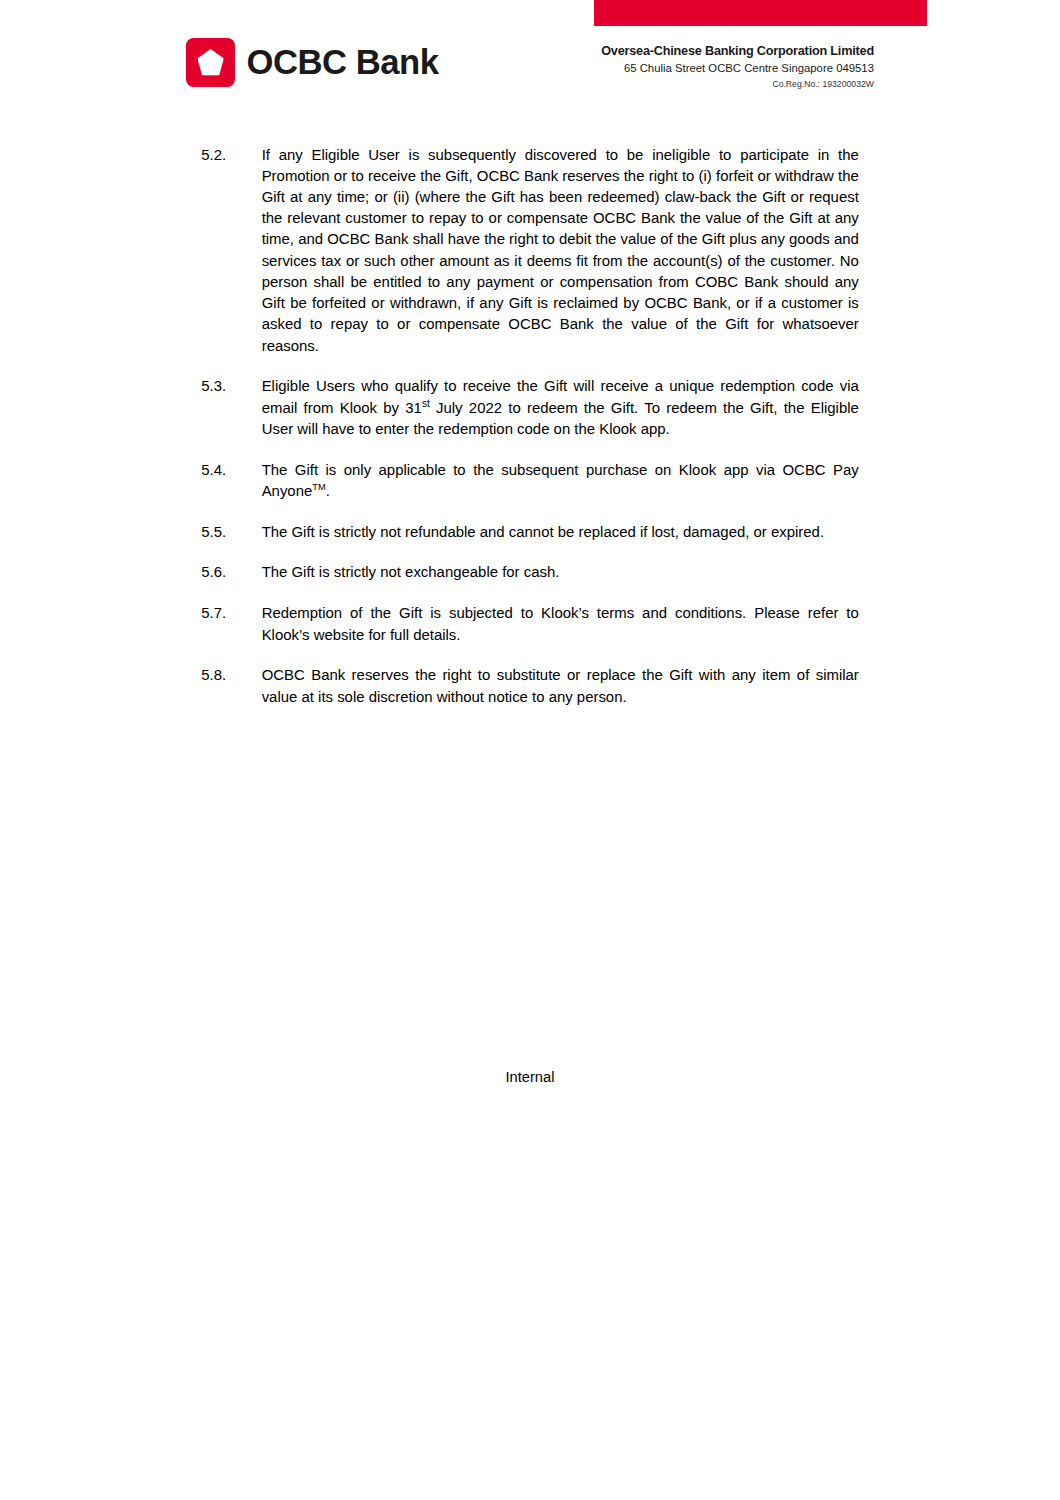OCBC Bank
Oversea-Chinese Banking Corporation Limited
65 Chulia Street OCBC Centre Singapore 049513
Co.Reg.No.: 193200032W
5.2. If any Eligible User is subsequently discovered to be ineligible to participate in the Promotion or to receive the Gift, OCBC Bank reserves the right to (i) forfeit or withdraw the Gift at any time; or (ii) (where the Gift has been redeemed) claw-back the Gift or request the relevant customer to repay to or compensate OCBC Bank the value of the Gift at any time, and OCBC Bank shall have the right to debit the value of the Gift plus any goods and services tax or such other amount as it deems fit from the account(s) of the customer. No person shall be entitled to any payment or compensation from COBC Bank should any Gift be forfeited or withdrawn, if any Gift is reclaimed by OCBC Bank, or if a customer is asked to repay to or compensate OCBC Bank the value of the Gift for whatsoever reasons.
5.3. Eligible Users who qualify to receive the Gift will receive a unique redemption code via email from Klook by 31st July 2022 to redeem the Gift. To redeem the Gift, the Eligible User will have to enter the redemption code on the Klook app.
5.4. The Gift is only applicable to the subsequent purchase on Klook app via OCBC Pay AnyoneTM.
5.5. The Gift is strictly not refundable and cannot be replaced if lost, damaged, or expired.
5.6. The Gift is strictly not exchangeable for cash.
5.7. Redemption of the Gift is subjected to Klook’s terms and conditions. Please refer to Klook’s website for full details.
5.8. OCBC Bank reserves the right to substitute or replace the Gift with any item of similar value at its sole discretion without notice to any person.
Internal